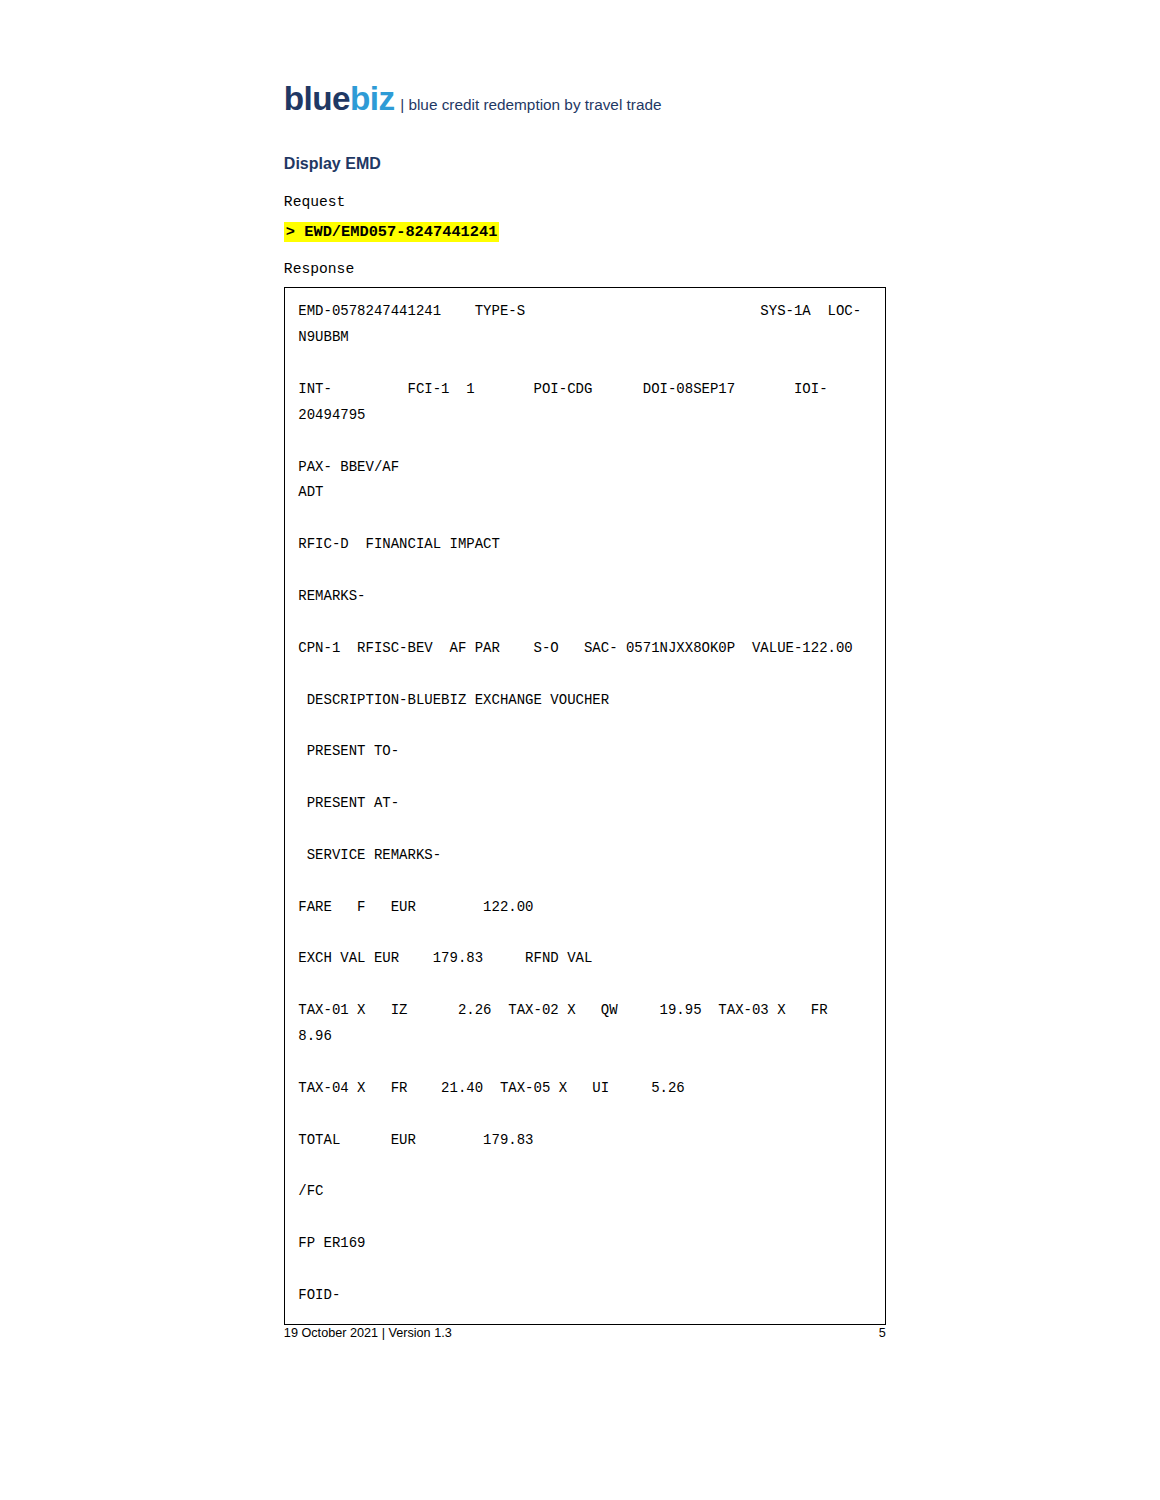blue biz | blue credit redemption by travel trade
Display EMD
Request
> EWD/EMD057-8247441241
Response
EMD-0578247441241    TYPE-S                            SYS-1A  LOC-
N9UBBM

INT-         FCI-1  1       POI-CDG      DOI-08SEP17       IOI-
20494795

PAX- BBEV/AF
ADT

RFIC-D  FINANCIAL IMPACT

REMARKS-

CPN-1  RFISC-BEV  AF PAR    S-O   SAC- 0571NJXX8OK0P  VALUE-122.00

 DESCRIPTION-BLUEBIZ EXCHANGE VOUCHER

 PRESENT TO-

 PRESENT AT-

 SERVICE REMARKS-

FARE   F   EUR        122.00

EXCH VAL EUR    179.83     RFND VAL

TAX-01 X   IZ      2.26  TAX-02 X   QW     19.95  TAX-03 X   FR
8.96

TAX-04 X   FR    21.40  TAX-05 X   UI     5.26

TOTAL      EUR        179.83

/FC

FP ER169

FOID-
19 October 2021 | Version 1.3 5